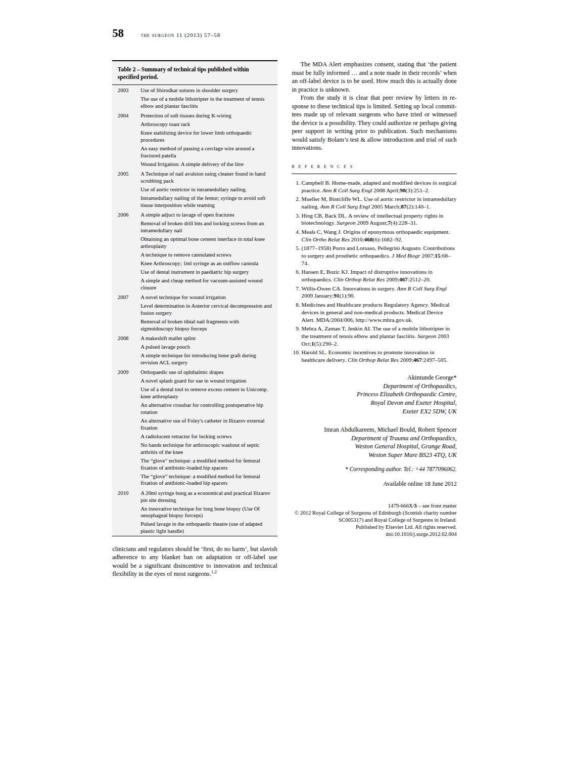58
the surgeon 11 (2013) 57–58
Table 2 – Summary of technical tips published within specified period.
| 2003 | Use of Shirodkar sutures in shoulder surgery |
| | The use of a mobile lithotripter in the treatment of tennis elbow and plantar fasciitis |
| 2004 | Protection of soft tissues during K-wiring |
| | Arthroscopy toast rack |
| | Knee stabilizing device for lower limb orthopaedic procedures |
| | An easy method of passing a cerclage wire around a fractured patella |
| | Wound Irrigation: A simple delivery of the litre |
| 2005 | A Technique of nail avulsion using cleaner found in hand scrubbing pack |
| | Use of aortic restrictor in intramedullary nailing. |
| | Intramedullary nailing of the femur; syringe to avoid soft tissue interposition while reaming |
| 2006 | A simple adjuct to lavage of open fractures |
| | Removal of broken drill bits and locking screws from an intramedullary nail |
| | Obtaining an optimal bone cement interface in total knee arthroplasty |
| | A technique to remove cannulated screws |
| | Knee Arthroscopy; 1ml syringe as an outflow cannula |
| | Use of dental instrument in paediatric hip surgery |
| | A simple and cheap method for vacuum-assisted wound closure |
| 2007 | A novel technique for wound irrigation |
| | Level determination in Anterior cervical decompression and fusion surgery |
| | Removal of broken tibial nail fragments with sigmoidoscopy biopsy forceps |
| 2008 | A makeshift mallet splint |
| | A pulsed lavage pouch |
| | A simple technique for introducing bone graft during revision ACL surgery |
| 2009 | Orthopaedic use of ophthalmic drapes |
| | A novel splash guard for use in wound irrigation |
| | Use of a dental tool to remove excess cement in Unicomp. knee arthroplasty |
| | An alternative crossbar for controlling postoperative hip rotation |
| | An alternative use of Foley's catheter in Ilizarov external fixation |
| | A radiolucent retractor for locking screws |
| | No hands technique for arthroscopic washout of septic arthritis of the knee |
| | The “glove” technique: a modified method for femoral fixation of antibiotic-loaded hip spacers |
| | The “glove” technique: a modified method for femoral fixation of antibiotic-loaded hip spacers |
| 2010 | A 20ml syringe bung as a economical and practical Ilizarov pin site dressing |
| | An innovative technique for long bone biopsy (Use Of oesophageal biopsy forceps) |
| | Pulsed lavage in the orthopaedic theatre (use of adapted plastic light handle) |
clinicians and regulators should be ‘first, do no harm’, but slavish adherence to any blanket ban on adaptation or off-label use would be a significant disincentive to innovation and technical flexibility in the eyes of most surgeons.1,2
The MDA Alert emphasizes consent, stating that ‘the patient must be fully informed … and a note made in their records’ when an off-label device is to be used. How much this is actually done in practice is unknown.
From the study it is clear that peer review by letters in response to these technical tips is limited. Setting up local committees made up of relevant surgeons who have tried or witnessed the device is a possibility. They could authorize or perhaps giving peer support in writing prior to publication. Such mechanisms would satisfy Bolam’s test & allow introduction and trial of such innovations.
r e f e r e n c e s
Campbell B. Home-made, adapted and modified devices in surgical practice. Ann R Coll Surg Engl 2008 April;90(3):251–2.
Mueller M, Bintcliffe WL. Use of aortic restrictor in intramedullary nailing. Ann R Coll Surg Engl 2005 March;87(2):140–1.
Hing CB, Back DL. A review of intellectual property rights in biotechnology. Surgeon 2009 August;7(4):228–31.
Meals C, Wang J. Origins of eponymous orthopaedic equipment. Clin Ortho Relat Res 2010;468(6):1682–92.
(1877–1958) Porro and Lorusso, Pellegrini Augusto. Contributions to surgery and prosthetic orthopaedics. J Med Biogr 2007;15:68–74.
Hansen E, Bozic KJ. Impact of distruptive innovations in orthopaedics. Clin Orthop Relat Res 2009;467:2512–20.
Willis-Owen CA. Innovations in surgery. Ann R Coll Surg Engl 2009 January;91(1):90.
Medicines and Healthcare products Regulatory Agency. Medical devices in general and non-medical products. Medical Device Alert. MDA/2004/006, http://www.mhra.gov.uk.
Mehra A, Zaman T, Jenkin AI. The use of a mobile lithotripter in the treatment of tennis elbow and plantar fasciitis. Surgeon 2003 Oct;1(5):290–2.
Harold SL. Economic incentives to promote innovation in healthcare delivery. Clin Orthop Relat Res 2009;467:2497–505.
Akintunde George*
Department of Orthopaedics,
Princess Elizabeth Orthopaedic Centre,
Royal Devon and Exeter Hospital,
Exeter EX2 5DW, UK
Imran Abdulkareem, Michael Bould, Robert Spencer
Department of Trauma and Orthopaedics,
Weston General Hospital, Grange Road,
Weston Super Mare BS23 4TQ, UK
* Corresponding author. Tel.: +44 7877096062.
Available online 18 June 2012
1479-666X/$ – see front matter
© 2012 Royal College of Surgeons of Edinburgh (Scottish charity number SC005317) and Royal College of Surgeons in Ireland.
Published by Elsevier Ltd. All rights reserved.
doi:10.1016/j.surge.2012.02.004